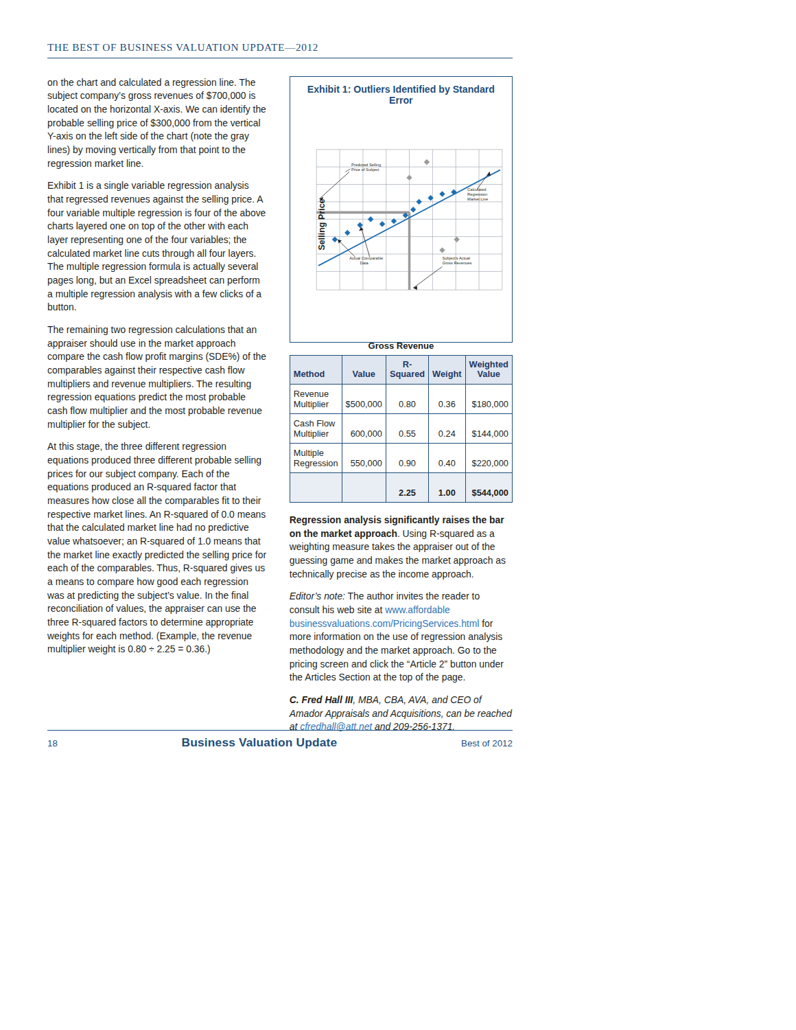The Best of Business Valuation Update—2012
on the chart and calculated a regression line. The subject company’s gross revenues of $700,000 is located on the horizontal X-axis. We can identify the probable selling price of $300,000 from the vertical Y-axis on the left side of the chart (note the gray lines) by moving vertically from that point to the regression market line.
Exhibit 1 is a single variable regression analysis that regressed revenues against the selling price. A four variable multiple regression is four of the above charts layered one on top of the other with each layer representing one of the four variables; the calculated market line cuts through all four layers. The multiple regression formula is actually several pages long, but an Excel spreadsheet can perform a multiple regression analysis with a few clicks of a button.
The remaining two regression calculations that an appraiser should use in the market approach compare the cash flow profit margins (SDE%) of the comparables against their respective cash flow multipliers and revenue multipliers. The resulting regression equations predict the most probable cash flow multiplier and the most probable revenue multiplier for the subject.
At this stage, the three different regression equations produced three different probable selling prices for our subject company. Each of the equations produced an R-squared factor that measures how close all the comparables fit to their respective market lines. An R-squared of 0.0 means that the calculated market line had no predictive value whatsoever; an R-squared of 1.0 means that the market line exactly predicted the selling price for each of the comparables. Thus, R-squared gives us a means to compare how good each regression was at predicting the subject’s value. In the final reconciliation of values, the appraiser can use the three R-squared factors to determine appropriate weights for each method. (Example, the revenue multiplier weight is 0.80 ÷ 2.25 = 0.36.)
Exhibit 1: Outliers Identified by Standard Error
Selling Price
Predicted Selling Price of Subject Calculated Regression Market Line Actual Comparable Data Subject’s Actual Gross Revenues
Gross Revenue
| Method | Value | R- Squared | Weight | Weighted Value |
| --- | --- | --- | --- | --- |
| Revenue Multiplier | $500,000 | 0.80 | 0.36 | $180,000 |
| Cash Flow Multiplier | 600,000 | 0.55 | 0.24 | $144,000 |
| Multiple Regression | 550,000 | 0.90 | 0.40 | $220,000 |
| | | 2.25 | 1.00 | $544,000 |
Regression analysis significantly raises the bar on the market approach. Using R-squared as a weighting measure takes the appraiser out of the guessing game and makes the market approach as technically precise as the income approach.
Editor’s note: The author invites the reader to consult his web site at www.affordable businessvaluations.com/PricingServices.html for more information on the use of regression analysis methodology and the market approach. Go to the pricing screen and click the “Article 2” button under the Articles Section at the top of the page.
C. Fred Hall III, MBA, CBA, AVA, and CEO of Amador Appraisals and Acquisitions, can be reached at cfredhall@att.net and 209-256-1371.
18
Business Valuation Update
Best of 2012